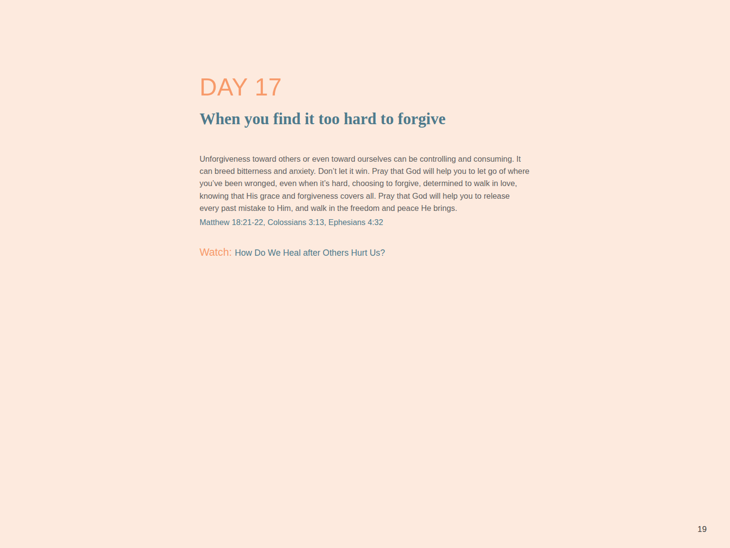DAY 17
When you find it too hard to forgive
Unforgiveness toward others or even toward ourselves can be controlling and consuming. It can breed bitterness and anxiety. Don’t let it win. Pray that God will help you to let go of where you’ve been wronged, even when it’s hard, choosing to forgive, determined to walk in love, knowing that His grace and forgiveness covers all. Pray that God will help you to release every past mistake to Him, and walk in the freedom and peace He brings.
Matthew 18:21-22, Colossians 3:13, Ephesians 4:32
Watch: How Do We Heal after Others Hurt Us?
19